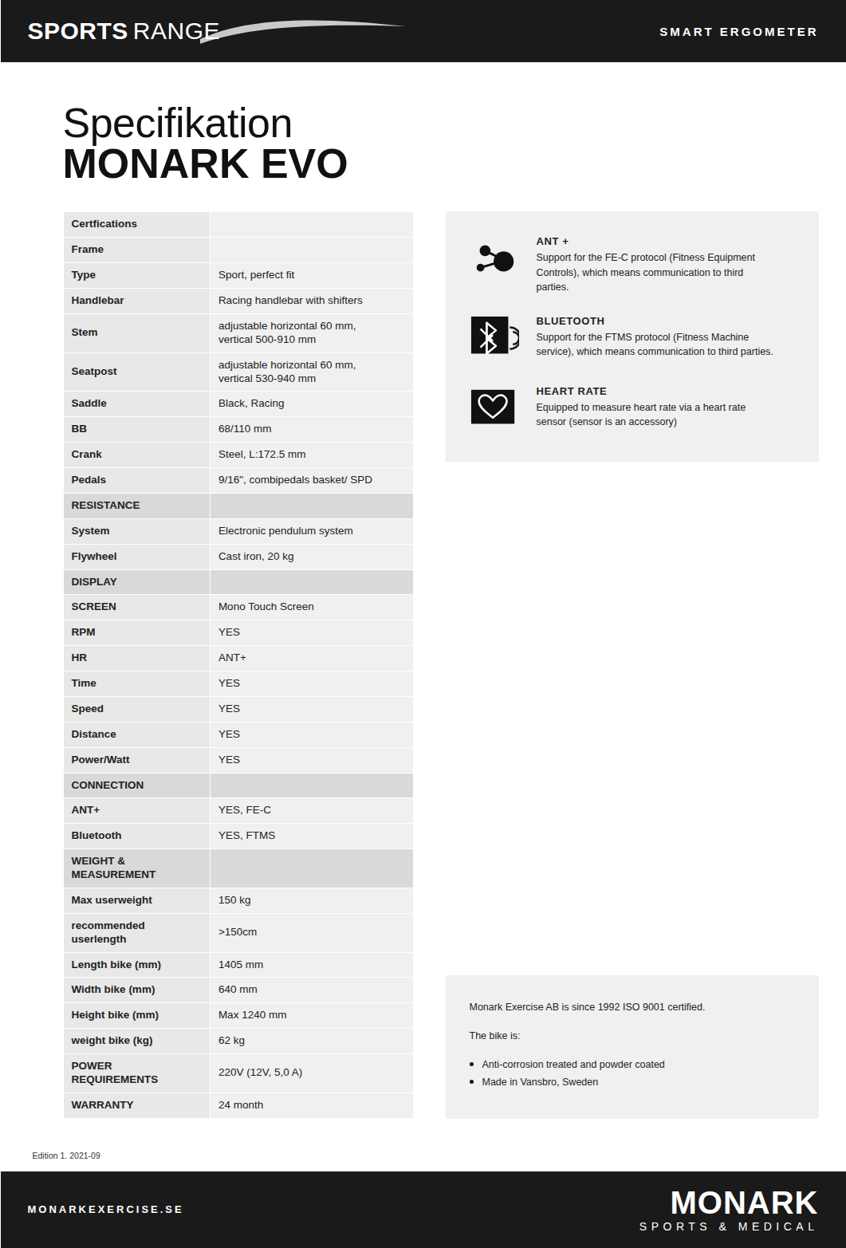SPORTS RANGE
Smart Ergometer
Specifikation
MONARK EVO
| Certfications | |
| Frame | |
| Type | Sport, perfect fit |
| Handlebar | Racing handlebar with shifters |
| Stem | adjustable horizontal 60 mm, vertical 500-910 mm |
| Seatpost | adjustable horizontal 60 mm, vertical 530-940 mm |
| Saddle | Black, Racing |
| BB | 68/110 mm |
| Crank | Steel, L:172.5 mm |
| Pedals | 9/16", combipedals basket/ SPD |
| RESISTANCE | |
| System | Electronic pendulum system |
| Flywheel | Cast iron, 20 kg |
| DISPLAY | |
| SCREEN | Mono Touch Screen |
| RPM | YES |
| HR | ANT+ |
| Time | YES |
| Speed | YES |
| Distance | YES |
| Power/Watt | YES |
| CONNECTION | |
| ANT+ | YES, FE-C |
| Bluetooth | YES, FTMS |
| WEIGHT & MEASUREMENT | |
| Max userweight | 150 kg |
| recommended userlength | >150cm |
| Length bike (mm) | 1405 mm |
| Width bike (mm) | 640 mm |
| Height bike (mm) | Max 1240 mm |
| weight bike (kg) | 62 kg |
| POWER REQUIREMENTS | 220V (12V, 5,0 A) |
| WARRANTY | 24 month |
ANT +
Support for the FE-C protocol (Fitness Equipment Controls), which means communication to third parties.
BLUETOOTH
Support for the FTMS protocol (Fitness Machine service), which means communication to third parties.
HEART RATE
Equipped to measure heart rate via a heart rate sensor (sensor is an accessory)
Monark Exercise AB is since 1992 ISO 9001 certified.
The bike is:
Anti-corrosion treated and powder coated
Made in Vansbro, Sweden
Edition 1. 2021-09
monarkexercise.se
MONARK
SPORTS & MEDICAL